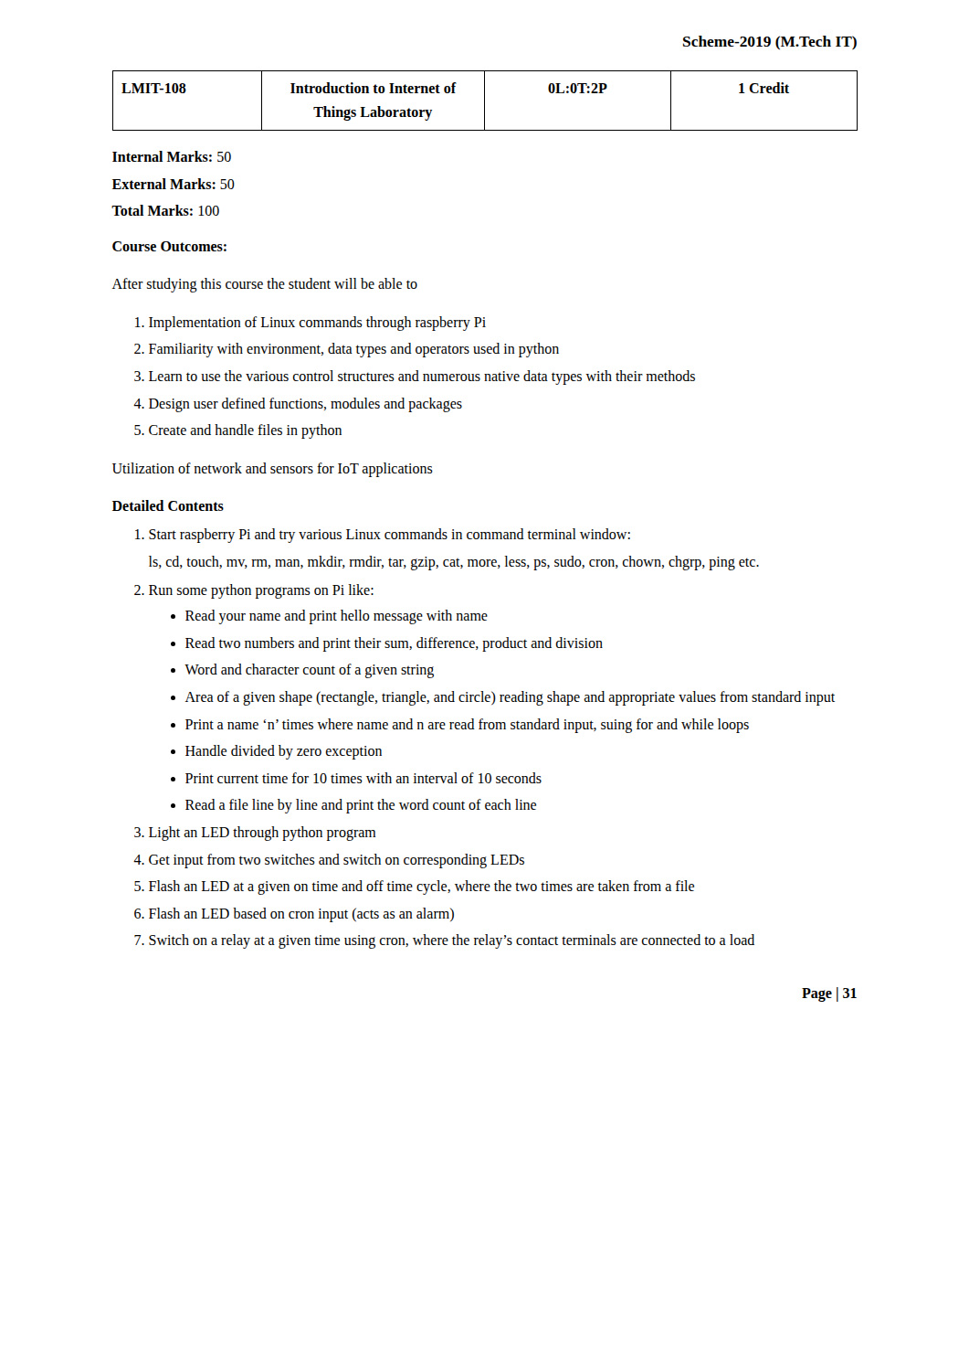Scheme-2019 (M.Tech IT)
| LMIT-108 | Introduction to Internet of Things Laboratory | 0L:0T:2P | 1 Credit |
Internal Marks: 50
External Marks: 50
Total Marks: 100
Course Outcomes:
After studying this course the student will be able to
Implementation of Linux commands through raspberry Pi
Familiarity with environment, data types and operators used in python
Learn to use the various control structures and numerous native data types with their methods
Design user defined functions, modules and packages
Create and handle files in python
Utilization of network and sensors for IoT applications
Detailed Contents
Start raspberry Pi and try various Linux commands in command terminal window:
ls, cd, touch, mv, rm, man, mkdir, rmdir, tar, gzip, cat, more, less, ps, sudo, cron, chown, chgrp, ping etc.
Run some python programs on Pi like:
Read your name and print hello message with name
Read two numbers and print their sum, difference, product and division
Word and character count of a given string
Area of a given shape (rectangle, triangle, and circle) reading shape and appropriate values from standard input
Print a name ‘n’ times where name and n are read from standard input, suing for and while loops
Handle divided by zero exception
Print current time for 10 times with an interval of 10 seconds
Read a file line by line and print the word count of each line
Light an LED through python program
Get input from two switches and switch on corresponding LEDs
Flash an LED at a given on time and off time cycle, where the two times are taken from a file
Flash an LED based on cron input (acts as an alarm)
Switch on a relay at a given time using cron, where the relay’s contact terminals are connected to a load
Page | 31